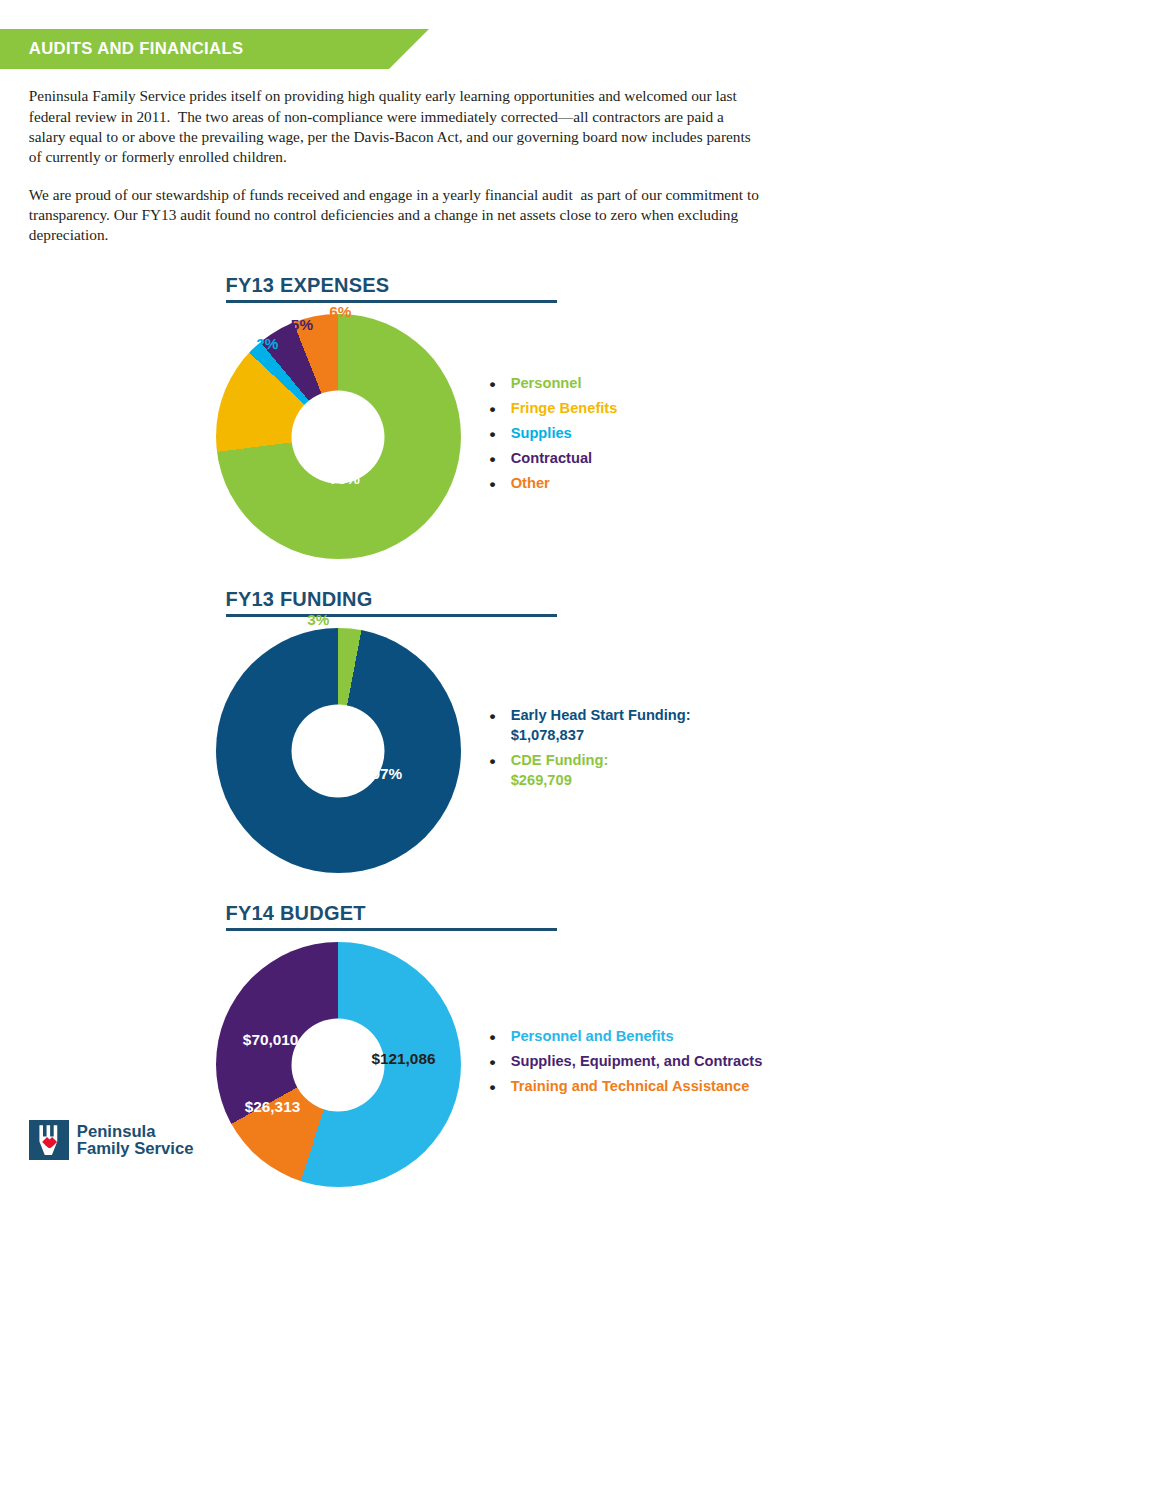AUDITS AND FINANCIALS
Peninsula Family Service prides itself on providing high quality early learning opportunities and welcomed our last federal review in 2011. The two areas of non-compliance were immediately corrected—all contractors are paid a salary equal to or above the prevailing wage, per the Davis-Bacon Act, and our governing board now includes parents of currently or formerly enrolled children.
We are proud of our stewardship of funds received and engage in a yearly financial audit as part of our commitment to transparency. Our FY13 audit found no control deficiencies and a change in net assets close to zero when excluding depreciation.
FY13 EXPENSES
6%
5%
2%
14%
73%
Personnel
Fringe Benefits
Supplies
Contractual
Other
FY13 FUNDING
3%
97%
Early Head Start Funding:
$1,078,837
CDE Funding:
$269,709
FY14 BUDGET
$121,086
$26,313
$70,010
Personnel and Benefits
Supplies, Equipment, and Contracts
Training and Technical Assistance
Peninsula
Family Service